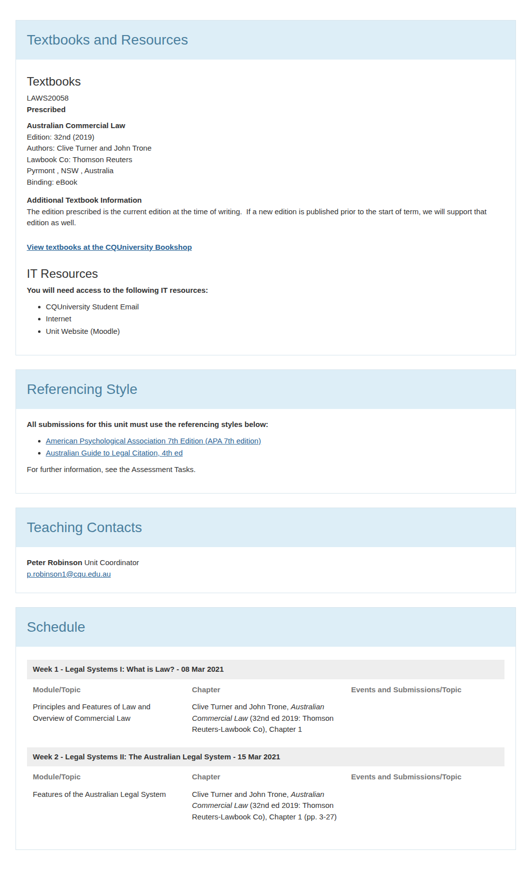Textbooks and Resources
Textbooks
LAWS20058
Prescribed
Australian Commercial Law
Edition: 32nd (2019)
Authors: Clive Turner and John Trone
Lawbook Co: Thomson Reuters
Pyrmont , NSW , Australia
Binding: eBook
Additional Textbook Information
The edition prescribed is the current edition at the time of writing. If a new edition is published prior to the start of term, we will support that edition as well.
View textbooks at the CQUniversity Bookshop
IT Resources
You will need access to the following IT resources:
CQUniversity Student Email
Internet
Unit Website (Moodle)
Referencing Style
All submissions for this unit must use the referencing styles below:
American Psychological Association 7th Edition (APA 7th edition)
Australian Guide to Legal Citation, 4th ed
For further information, see the Assessment Tasks.
Teaching Contacts
Peter Robinson Unit Coordinator
p.robinson1@cqu.edu.au
Schedule
Week 1 - Legal Systems I: What is Law? - 08 Mar 2021
| Module/Topic | Chapter | Events and Submissions/Topic |
| --- | --- | --- |
| Principles and Features of Law and Overview of Commercial Law | Clive Turner and John Trone, Australian Commercial Law (32nd ed 2019: Thomson Reuters-Lawbook Co), Chapter 1 | |
Week 2 - Legal Systems II: The Australian Legal System - 15 Mar 2021
| Module/Topic | Chapter | Events and Submissions/Topic |
| --- | --- | --- |
| Features of the Australian Legal System | Clive Turner and John Trone, Australian Commercial Law (32nd ed 2019: Thomson Reuters-Lawbook Co), Chapter 1 (pp. 3-27) | |